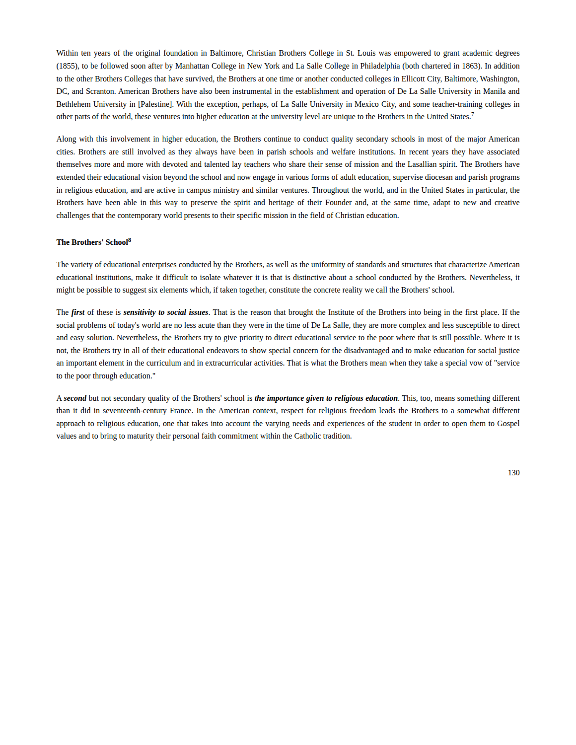Within ten years of the original foundation in Baltimore, Christian Brothers College in St. Louis was empowered to grant academic degrees (1855), to be followed soon after by Manhattan College in New York and La Salle College in Philadelphia (both chartered in 1863). In addition to the other Brothers Colleges that have survived, the Brothers at one time or another conducted colleges in Ellicott City, Baltimore, Washington, DC, and Scranton. American Brothers have also been instrumental in the establishment and operation of De La Salle University in Manila and Bethlehem University in [Palestine]. With the exception, perhaps, of La Salle University in Mexico City, and some teacher-training colleges in other parts of the world, these ventures into higher education at the university level are unique to the Brothers in the United States.7
Along with this involvement in higher education, the Brothers continue to conduct quality secondary schools in most of the major American cities. Brothers are still involved as they always have been in parish schools and welfare institutions. In recent years they have associated themselves more and more with devoted and talented lay teachers who share their sense of mission and the Lasallian spirit. The Brothers have extended their educational vision beyond the school and now engage in various forms of adult education, supervise diocesan and parish programs in religious education, and are active in campus ministry and similar ventures. Throughout the world, and in the United States in particular, the Brothers have been able in this way to preserve the spirit and heritage of their Founder and, at the same time, adapt to new and creative challenges that the contemporary world presents to their specific mission in the field of Christian education.
The Brothers' School8
The variety of educational enterprises conducted by the Brothers, as well as the uniformity of standards and structures that characterize American educational institutions, make it difficult to isolate whatever it is that is distinctive about a school conducted by the Brothers. Nevertheless, it might be possible to suggest six elements which, if taken together, constitute the concrete reality we call the Brothers' school.
The first of these is sensitivity to social issues. That is the reason that brought the Institute of the Brothers into being in the first place. If the social problems of today's world are no less acute than they were in the time of De La Salle, they are more complex and less susceptible to direct and easy solution. Nevertheless, the Brothers try to give priority to direct educational service to the poor where that is still possible. Where it is not, the Brothers try in all of their educational endeavors to show special concern for the disadvantaged and to make education for social justice an important element in the curriculum and in extracurricular activities. That is what the Brothers mean when they take a special vow of "service to the poor through education."
A second but not secondary quality of the Brothers' school is the importance given to religious education. This, too, means something different than it did in seventeenth-century France. In the American context, respect for religious freedom leads the Brothers to a somewhat different approach to religious education, one that takes into account the varying needs and experiences of the student in order to open them to Gospel values and to bring to maturity their personal faith commitment within the Catholic tradition.
130